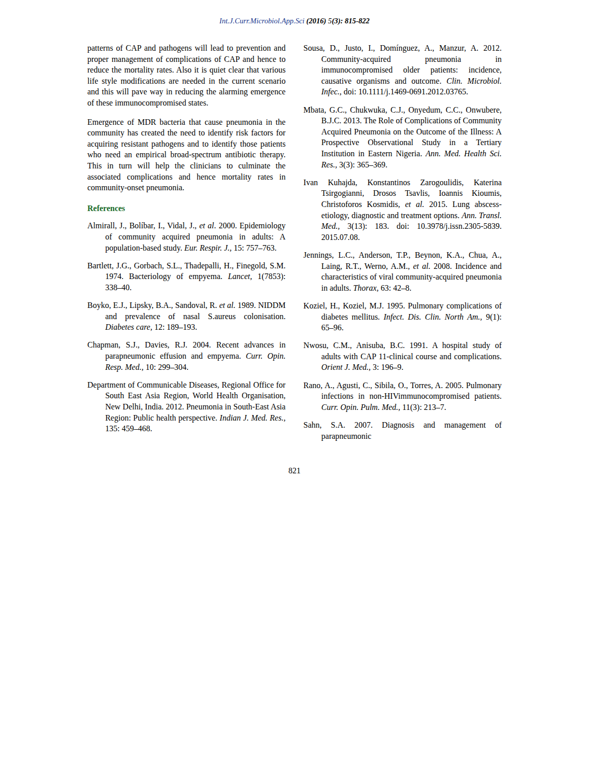Int.J.Curr.Microbiol.App.Sci (2016) 5(3): 815-822
patterns of CAP and pathogens will lead to prevention and proper management of complications of CAP and hence to reduce the mortality rates. Also it is quiet clear that various life style modifications are needed in the current scenario and this will pave way in reducing the alarming emergence of these immunocompromised states.
Emergence of MDR bacteria that cause pneumonia in the community has created the need to identify risk factors for acquiring resistant pathogens and to identify those patients who need an empirical broad-spectrum antibiotic therapy. This in turn will help the clinicians to culminate the associated complications and hence mortality rates in community-onset pneumonia.
References
Almirall, J., Bolíbar, I., Vidal, J., et al. 2000. Epidemiology of community acquired pneumonia in adults: A population-based study. Eur. Respir. J., 15: 757–763.
Bartlett, J.G., Gorbach, S.L., Thadepalli, H., Finegold, S.M. 1974. Bacteriology of empyema. Lancet, 1(7853): 338–40.
Boyko, E.J., Lipsky, B.A., Sandoval, R. et al. 1989. NIDDM and prevalence of nasal S.aureus colonisation. Diabetes care, 12: 189–193.
Chapman, S.J., Davies, R.J. 2004. Recent advances in parapneumonic effusion and empyema. Curr. Opin. Resp. Med., 10: 299–304.
Department of Communicable Diseases, Regional Office for South East Asia Region, World Health Organisation, New Delhi, India. 2012. Pneumonia in South-East Asia Region: Public health perspective. Indian J. Med. Res., 135: 459–468.
Sousa, D., Justo, I., Domínguez, A., Manzur, A. 2012. Community-acquired pneumonia in immunocompromised older patients: incidence, causative organisms and outcome. Clin. Microbiol. Infec., doi: 10.1111/j.1469-0691.2012.03765.
Mbata, G.C., Chukwuka, C.J., Onyedum, C.C., Onwubere, B.J.C. 2013. The Role of Complications of Community Acquired Pneumonia on the Outcome of the Illness: A Prospective Observational Study in a Tertiary Institution in Eastern Nigeria. Ann. Med. Health Sci. Res., 3(3): 365–369.
Ivan Kuhajda, Konstantinos Zarogoulidis, Katerina Tsirgogianni, Drosos Tsavlis, Ioannis Kioumis, Christoforos Kosmidis, et al. 2015. Lung abscess-etiology, diagnostic and treatment options. Ann. Transl. Med., 3(13): 183. doi: 10.3978/j.issn.2305-5839. 2015.07.08.
Jennings, L.C., Anderson, T.P., Beynon, K.A., Chua, A., Laing, R.T., Werno, A.M., et al. 2008. Incidence and characteristics of viral community-acquired pneumonia in adults. Thorax, 63: 42–8.
Koziel, H., Koziel, M.J. 1995. Pulmonary complications of diabetes mellitus. Infect. Dis. Clin. North Am., 9(1): 65–96.
Nwosu, C.M., Anisuba, B.C. 1991. A hospital study of adults with CAP 11-clinical course and complications. Orient J. Med., 3: 196–9.
Rano, A., Agusti, C., Sibila, O., Torres, A. 2005. Pulmonary infections in non-HIVimmunocompromised patients. Curr. Opin. Pulm. Med., 11(3): 213–7.
Sahn, S.A. 2007. Diagnosis and management of parapneumonic
821